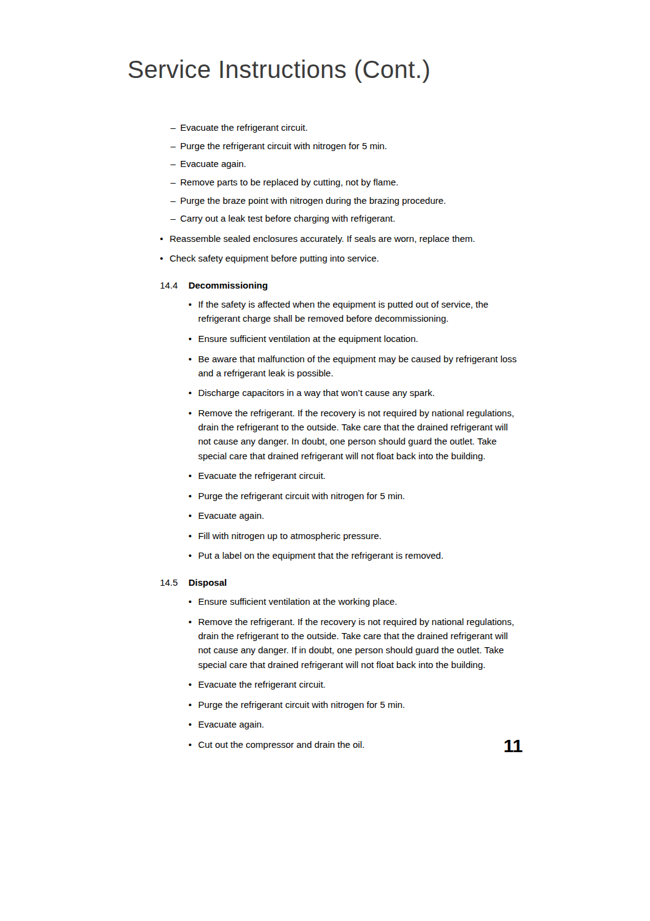Service Instructions (Cont.)
Evacuate the refrigerant circuit.
Purge the refrigerant circuit with nitrogen for 5 min.
Evacuate again.
Remove parts to be replaced by cutting, not by flame.
Purge the braze point with nitrogen during the brazing procedure.
Carry out a leak test before charging with refrigerant.
Reassemble sealed enclosures accurately. If seals are worn, replace them.
Check safety equipment before putting into service.
14.4 Decommissioning
If the safety is affected when the equipment is putted out of service, the refrigerant charge shall be removed before decommissioning.
Ensure sufficient ventilation at the equipment location.
Be aware that malfunction of the equipment may be caused by refrigerant loss and a refrigerant leak is possible.
Discharge capacitors in a way that won’t cause any spark.
Remove the refrigerant. If the recovery is not required by national regulations, drain the refrigerant to the outside. Take care that the drained refrigerant will not cause any danger. In doubt, one person should guard the outlet. Take special care that drained refrigerant will not float back into the building.
Evacuate the refrigerant circuit.
Purge the refrigerant circuit with nitrogen for 5 min.
Evacuate again.
Fill with nitrogen up to atmospheric pressure.
Put a label on the equipment that the refrigerant is removed.
14.5 Disposal
Ensure sufficient ventilation at the working place.
Remove the refrigerant. If the recovery is not required by national regulations, drain the refrigerant to the outside. Take care that the drained refrigerant will not cause any danger. If in doubt, one person should guard the outlet. Take special care that drained refrigerant will not float back into the building.
Evacuate the refrigerant circuit.
Purge the refrigerant circuit with nitrogen for 5 min.
Evacuate again.
Cut out the compressor and drain the oil.
11